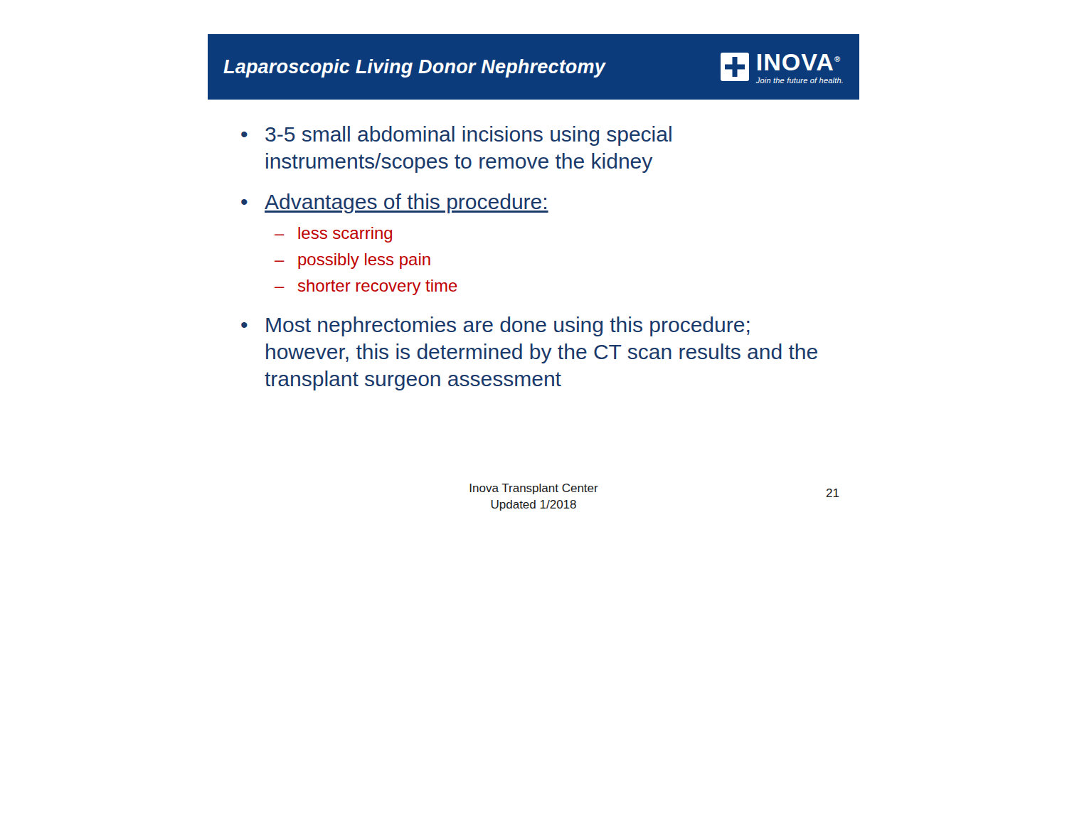Laparoscopic Living Donor Nephrectomy
INOVA®
Join the future of health.
3-5 small abdominal incisions using special instruments/scopes to remove the kidney
Advantages of this procedure:
less scarring
possibly less pain
shorter recovery time
Most nephrectomies are done using this procedure; however, this is determined by the CT scan results and the transplant surgeon assessment
Inova Transplant Center
Updated 1/2018
21